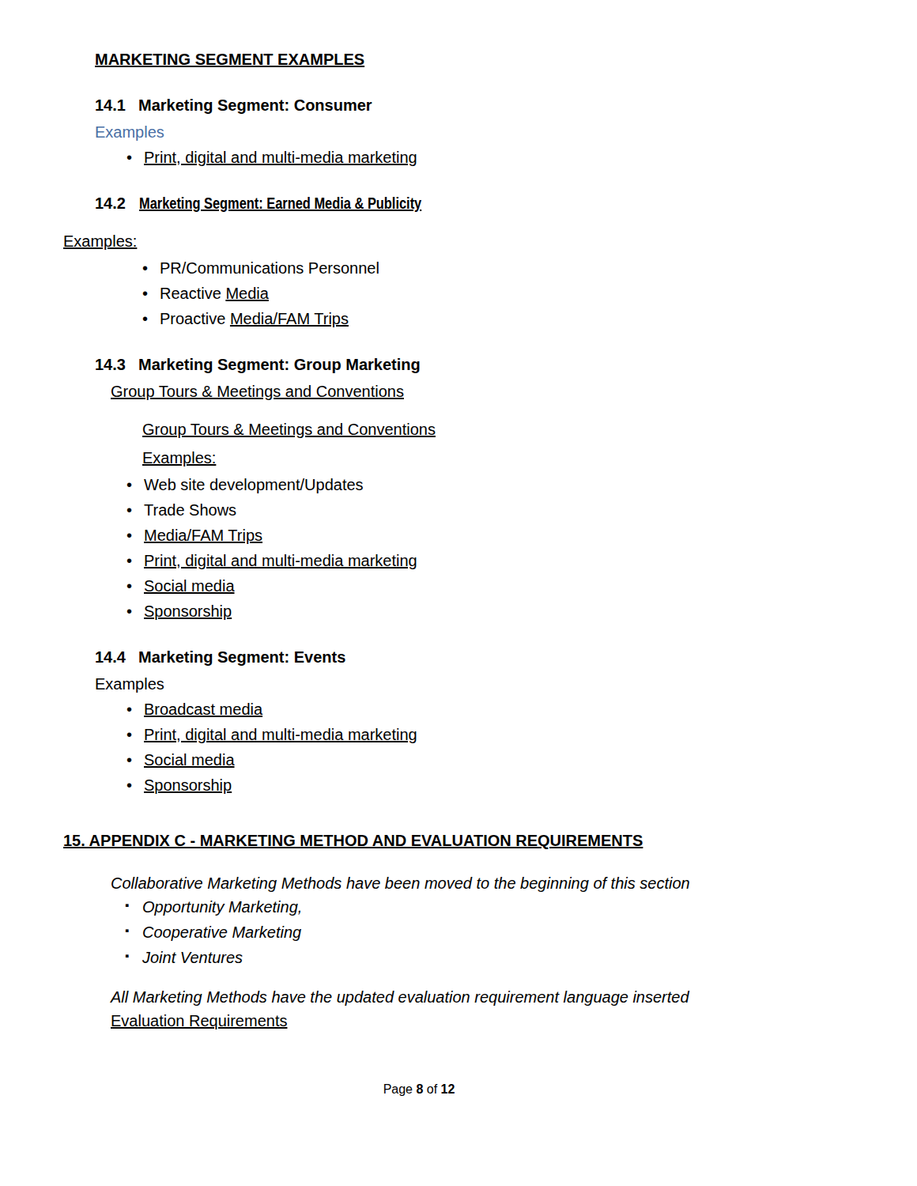MARKETING SEGMENT EXAMPLES
14.1 Marketing Segment: Consumer
Examples
Print, digital and multi-media marketing
14.2 Marketing Segment: Earned Media & Publicity
Examples:
PR/Communications Personnel
Reactive Media
Proactive Media/FAM Trips
14.3 Marketing Segment: Group Marketing
Group Tours & Meetings and Conventions
Group Tours & Meetings and Conventions
Examples:
Web site development/Updates
Trade Shows
Media/FAM Trips
Print, digital and multi-media marketing
Social media
Sponsorship
14.4 Marketing Segment: Events
Examples
Broadcast media
Print, digital and multi-media marketing
Social media
Sponsorship
15. APPENDIX C - MARKETING METHOD AND EVALUATION REQUIREMENTS
Collaborative Marketing Methods have been moved to the beginning of this section
Opportunity Marketing,
Cooperative Marketing
Joint Ventures
All Marketing Methods have the updated evaluation requirement language inserted
Evaluation Requirements
Page 8 of 12